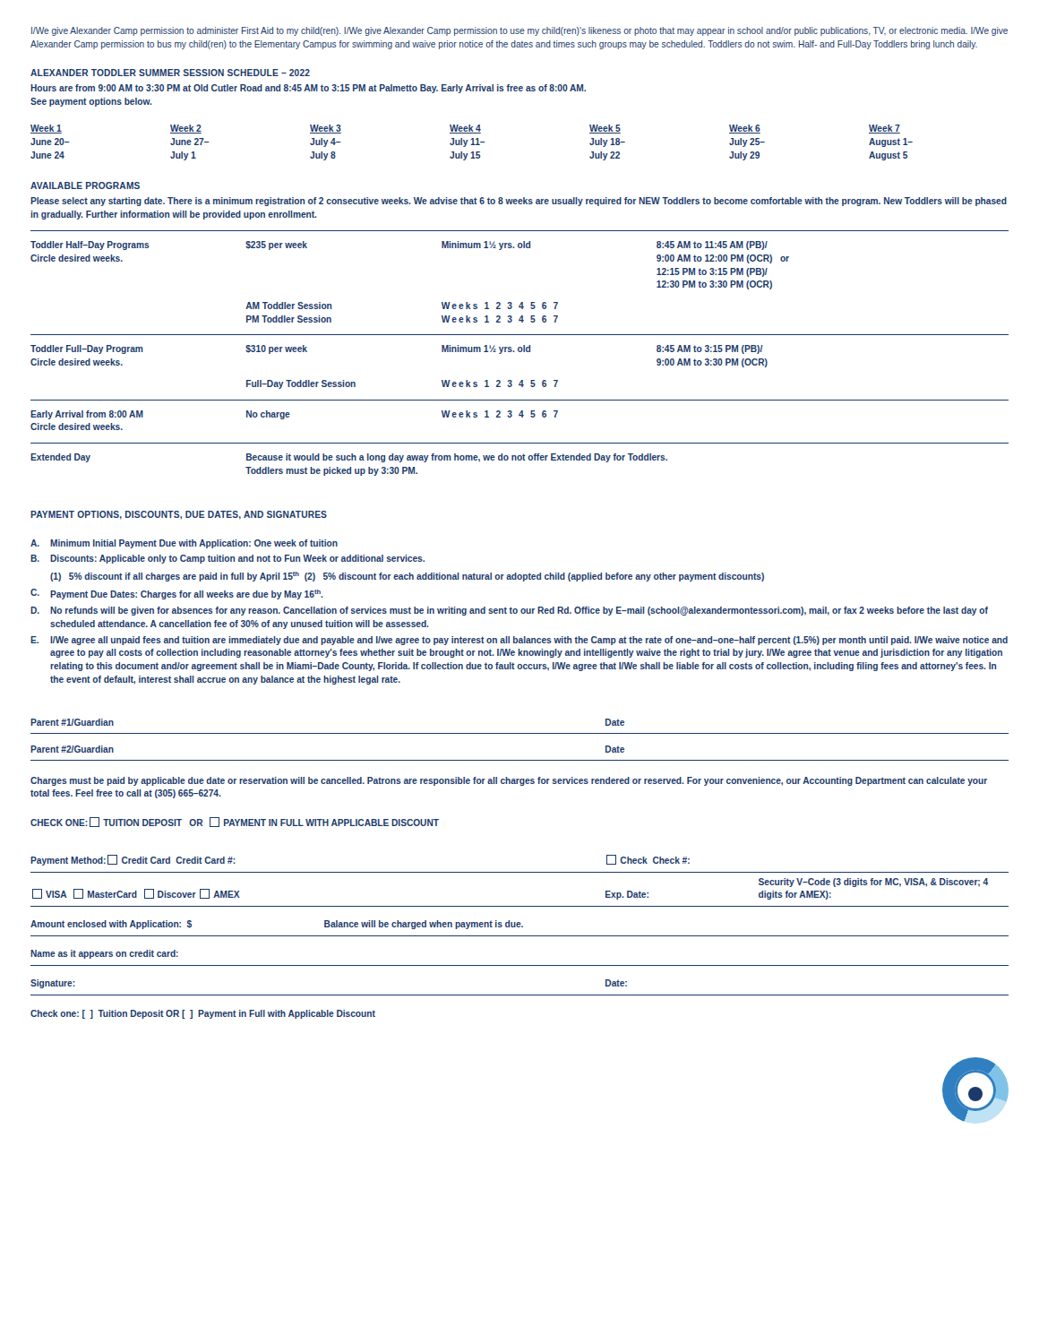I/We give Alexander Camp permission to administer First Aid to my child(ren). I/We give Alexander Camp permission to use my child(ren)'s likeness or photo that may appear in school and/or public publications, TV, or electronic media. I/We give Alexander Camp permission to bus my child(ren) to the Elementary Campus for swimming and waive prior notice of the dates and times such groups may be scheduled. Toddlers do not swim. Half- and Full-Day Toddlers bring lunch daily.
Alexander Toddler Summer Session Schedule – 2022
Hours are from 9:00 AM to 3:30 PM at Old Cutler Road and 8:45 AM to 3:15 PM at Palmetto Bay. Early Arrival is free as of 8:00 AM.
See payment options below.
| Week 1 | Week 2 | Week 3 | Week 4 | Week 5 | Week 6 | Week 7 |
| June 20– June 24 | June 27– July 1 | July 4– July 8 | July 11– July 15 | July 18– July 22 | July 25– July 29 | August 1– August 5 |
Available Programs
Please select any starting date. There is a minimum registration of 2 consecutive weeks. We advise that 6 to 8 weeks are usually required for NEW Toddlers to become comfortable with the program. New Toddlers will be phased in gradually. Further information will be provided upon enrollment.
| Toddler Half–Day Programs Circle desired weeks. | $235 per week | Minimum 1½ yrs. old | 8:45 AM to 11:45 AM (PB)/ 9:00 AM to 12:00 PM (OCR) or 12:15 PM to 3:15 PM (PB)/ 12:30 PM to 3:30 PM (OCR) |
| | AM Toddler Session PM Toddler Session | Weeks 1 2 3 4 5 6 7 Weeks 1 2 3 4 5 6 7 | |
| Toddler Full–Day Program Circle desired weeks. | $310 per week | Minimum 1½ yrs. old | 8:45 AM to 3:15 PM (PB)/ 9:00 AM to 3:30 PM (OCR) |
| | Full–Day Toddler Session | Weeks 1 2 3 4 5 6 7 | |
| Early Arrival from 8:00 AM Circle desired weeks. | No charge | Weeks 1 2 3 4 5 6 7 | |
| Extended Day | Because it would be such a long day away from home, we do not offer Extended Day for Toddlers. Toddlers must be picked up by 3:30 PM. |
Payment Options, Discounts, Due Dates, and Signatures
A. Minimum Initial Payment Due with Application: One week of tuition
B. Discounts: Applicable only to Camp tuition and not to Fun Week or additional services.
(1) 5% discount if all charges are paid in full by April 15th (2) 5% discount for each additional natural or adopted child (applied before any other payment discounts)
C. Payment Due Dates: Charges for all weeks are due by May 16th.
D. No refunds will be given for absences for any reason. Cancellation of services must be in writing and sent to our Red Rd. Office by E–mail (school@alexandermontessori.com), mail, or fax 2 weeks before the last day of scheduled attendance. A cancellation fee of 30% of any unused tuition will be assessed.
E. I/We agree all unpaid fees and tuition are immediately due and payable and I/we agree to pay interest on all balances with the Camp at the rate of one–and–one–half percent (1.5%) per month until paid. I/We waive notice and agree to pay all costs of collection including reasonable attorney's fees whether suit be brought or not. I/We knowingly and intelligently waive the right to trial by jury. I/We agree that venue and jurisdiction for any litigation relating to this document and/or agreement shall be in Miami–Dade County, Florida. If collection due to fault occurs, I/We agree that I/We shall be liable for all costs of collection, including filing fees and attorney's fees. In the event of default, interest shall accrue on any balance at the highest legal rate.
| Parent #1/Guardian | Date |
| Parent #2/Guardian | Date |
Charges must be paid by applicable due date or reservation will be cancelled. Patrons are responsible for all charges for services rendered or reserved. For your convenience, our Accounting Department can calculate your total fees. Feel free to call at (305) 665–6274.
CHECK ONE: TUITION DEPOSIT OR PAYMENT IN FULL WITH APPLICABLE DISCOUNT
| Payment Method: Credit Card Credit Card #: | Check Check #: |
| VISA MasterCard Discover AMEX | / Exp. Date: / Security V–Code (3 digits for MC, VISA, & Discover; 4 digits for AMEX): / |
| / Amount enclosed with Application: $ / Balance will be charged when payment is due. / |
| Name as it appears on credit card: |
| Signature: | Date: |
Check one: [ ] Tuition Deposit OR [ ] Payment in Full with Applicable Discount